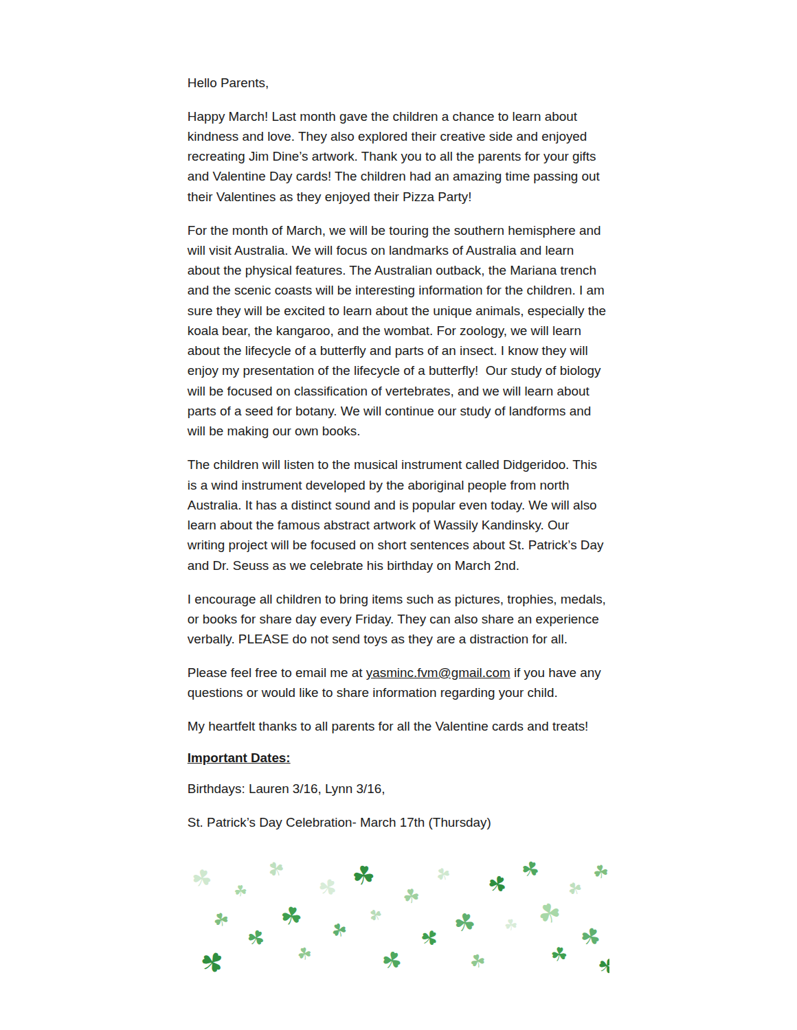Hello Parents,
Happy March! Last month gave the children a chance to learn about kindness and love. They also explored their creative side and enjoyed recreating Jim Dine’s artwork. Thank you to all the parents for your gifts and Valentine Day cards! The children had an amazing time passing out their Valentines as they enjoyed their Pizza Party!
For the month of March, we will be touring the southern hemisphere and will visit Australia. We will focus on landmarks of Australia and learn about the physical features. The Australian outback, the Mariana trench and the scenic coasts will be interesting information for the children. I am sure they will be excited to learn about the unique animals, especially the koala bear, the kangaroo, and the wombat. For zoology, we will learn about the lifecycle of a butterfly and parts of an insect. I know they will enjoy my presentation of the lifecycle of a butterfly! Our study of biology will be focused on classification of vertebrates, and we will learn about parts of a seed for botany. We will continue our study of landforms and will be making our own books.
The children will listen to the musical instrument called Didgeridoo. This is a wind instrument developed by the aboriginal people from north Australia. It has a distinct sound and is popular even today. We will also learn about the famous abstract artwork of Wassily Kandinsky. Our writing project will be focused on short sentences about St. Patrick’s Day and Dr. Seuss as we celebrate his birthday on March 2nd.
I encourage all children to bring items such as pictures, trophies, medals, or books for share day every Friday. They can also share an experience verbally. PLEASE do not send toys as they are a distraction for all.
Please feel free to email me at yasminc.fvm@gmail.com if you have any questions or would like to share information regarding your child.
My heartfelt thanks to all parents for all the Valentine cards and treats!
Important Dates:
Birthdays: Lauren 3/16, Lynn 3/16,
St. Patrick’s Day Celebration- March 17th (Thursday)
☘ ☘ ☘ ☘ ☘ ☘ ☘ ☘ ☘ ☘ ☘ ☘ ☘ ☘ ☘ ☘ ☘ ☘ ☘ ☘ ☘ ☘ ☘ ☘ ☘ ☘ ☘